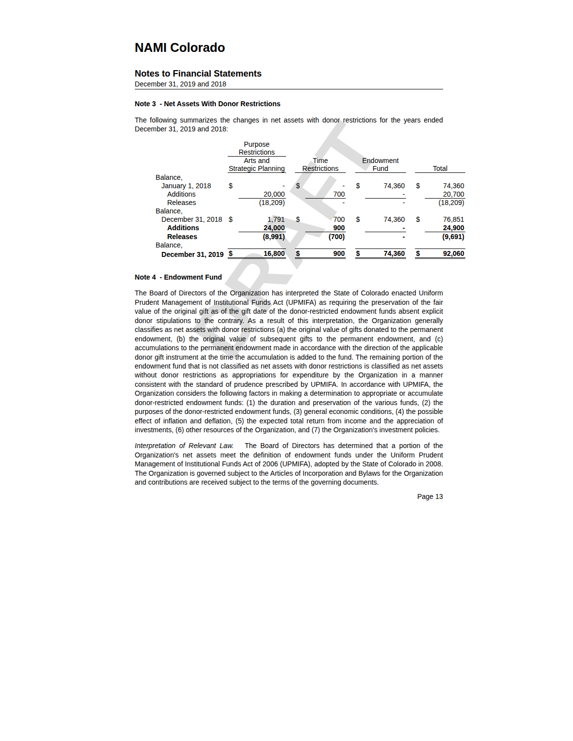DRAFT
NAMI Colorado
Notes to Financial Statements
December 31, 2019 and 2018
Note 3 - Net Assets With Donor Restrictions
The following summarizes the changes in net assets with donor restrictions for the years ended December 31, 2019 and 2018:
| | Purpose | | | | | | |
| | Restrictions | | | | | | |
| | Arts and | | Time | | Endowment | | |
| | Strategic Planning | | Restrictions | | Fund | | Total |
| Balance, | | | | | | | |
| January 1, 2018 | $ | - | | $ | - | | $ | 74,360 | | $ | 74,360 |
| Additions | | 20,000 | | | 700 | | | - | | | 20,700 |
| Releases | | (18,209) | | | - | | | - | | | (18,209) |
| Balance, | | | | | | | |
| December 31, 2018 | $ | 1,791 | | $ | 700 | | $ | 74,360 | | $ | 76,851 |
| Additions | | 24,000 | | | 900 | | | - | | | 24,900 |
| Releases | | (8,991) | | | (700) | | | - | | | (9,691) |
| Balance, | | | | | | | |
| December 31, 2019 | $ | 16,800 | | $ | 900 | | $ | 74,360 | | $ | 92,060 |
Note 4 - Endowment Fund
The Board of Directors of the Organization has interpreted the State of Colorado enacted Uniform Prudent Management of Institutional Funds Act (UPMIFA) as requiring the preservation of the fair value of the original gift as of the gift date of the donor-restricted endowment funds absent explicit donor stipulations to the contrary. As a result of this interpretation, the Organization generally classifies as net assets with donor restrictions (a) the original value of gifts donated to the permanent endowment, (b) the original value of subsequent gifts to the permanent endowment, and (c) accumulations to the permanent endowment made in accordance with the direction of the applicable donor gift instrument at the time the accumulation is added to the fund. The remaining portion of the endowment fund that is not classified as net assets with donor restrictions is classified as net assets without donor restrictions as appropriations for expenditure by the Organization in a manner consistent with the standard of prudence prescribed by UPMIFA. In accordance with UPMIFA, the Organization considers the following factors in making a determination to appropriate or accumulate donor-restricted endowment funds: (1) the duration and preservation of the various funds, (2) the purposes of the donor-restricted endowment funds, (3) general economic conditions, (4) the possible effect of inflation and deflation, (5) the expected total return from income and the appreciation of investments, (6) other resources of the Organization, and (7) the Organization's investment policies.
Interpretation of Relevant Law. The Board of Directors has determined that a portion of the Organization's net assets meet the definition of endowment funds under the Uniform Prudent Management of Institutional Funds Act of 2006 (UPMIFA), adopted by the State of Colorado in 2008. The Organization is governed subject to the Articles of Incorporation and Bylaws for the Organization and contributions are received subject to the terms of the governing documents.
Page 13